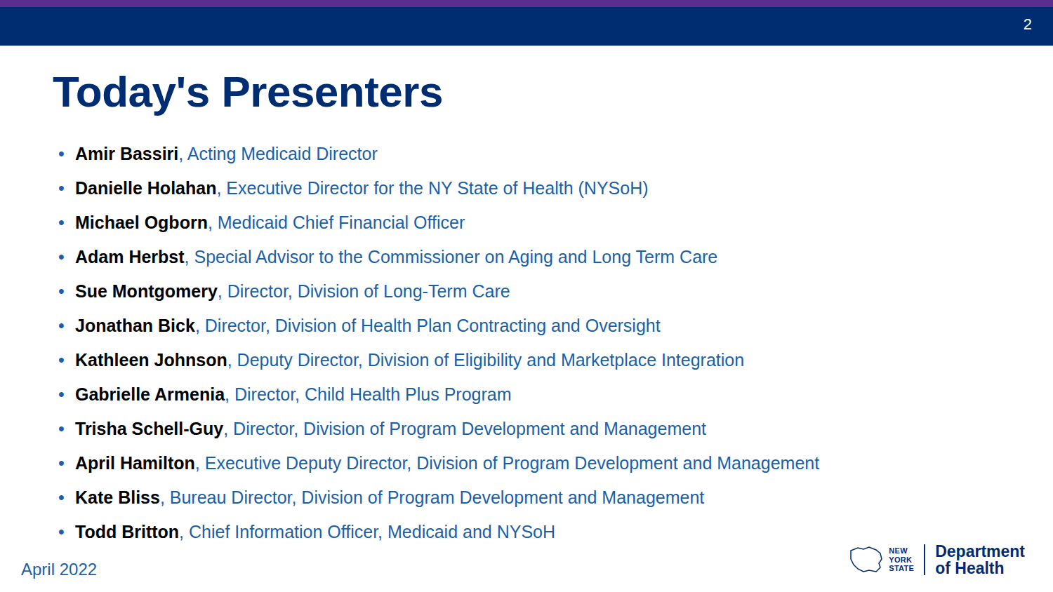2
Today's Presenters
Amir Bassiri, Acting Medicaid Director
Danielle Holahan, Executive Director for the NY State of Health (NYSoH)
Michael Ogborn, Medicaid Chief Financial Officer
Adam Herbst, Special Advisor to the Commissioner on Aging and Long Term Care
Sue Montgomery, Director, Division of Long-Term Care
Jonathan Bick, Director, Division of Health Plan Contracting and Oversight
Kathleen Johnson, Deputy Director, Division of Eligibility and Marketplace Integration
Gabrielle Armenia, Director, Child Health Plus Program
Trisha Schell-Guy, Director, Division of Program Development and Management
April Hamilton, Executive Deputy Director, Division of Program Development and Management
Kate Bliss, Bureau Director, Division of Program Development and Management
Todd Britton, Chief Information Officer, Medicaid and NYSoH
April 2022
NEW
YORK
STATE
Department
of Health